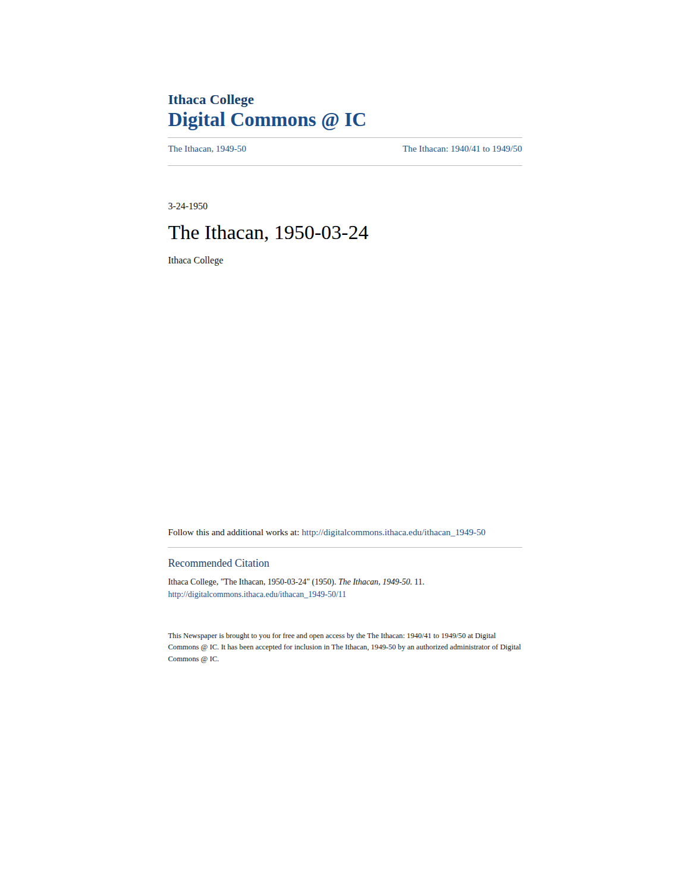Ithaca College
Digital Commons @ IC
The Ithacan, 1949-50
The Ithacan: 1940/41 to 1949/50
3-24-1950
The Ithacan, 1950-03-24
Ithaca College
Follow this and additional works at: http://digitalcommons.ithaca.edu/ithacan_1949-50
Recommended Citation
Ithaca College, "The Ithacan, 1950-03-24" (1950). The Ithacan, 1949-50. 11.
http://digitalcommons.ithaca.edu/ithacan_1949-50/11
This Newspaper is brought to you for free and open access by the The Ithacan: 1940/41 to 1949/50 at Digital Commons @ IC. It has been accepted for inclusion in The Ithacan, 1949-50 by an authorized administrator of Digital Commons @ IC.